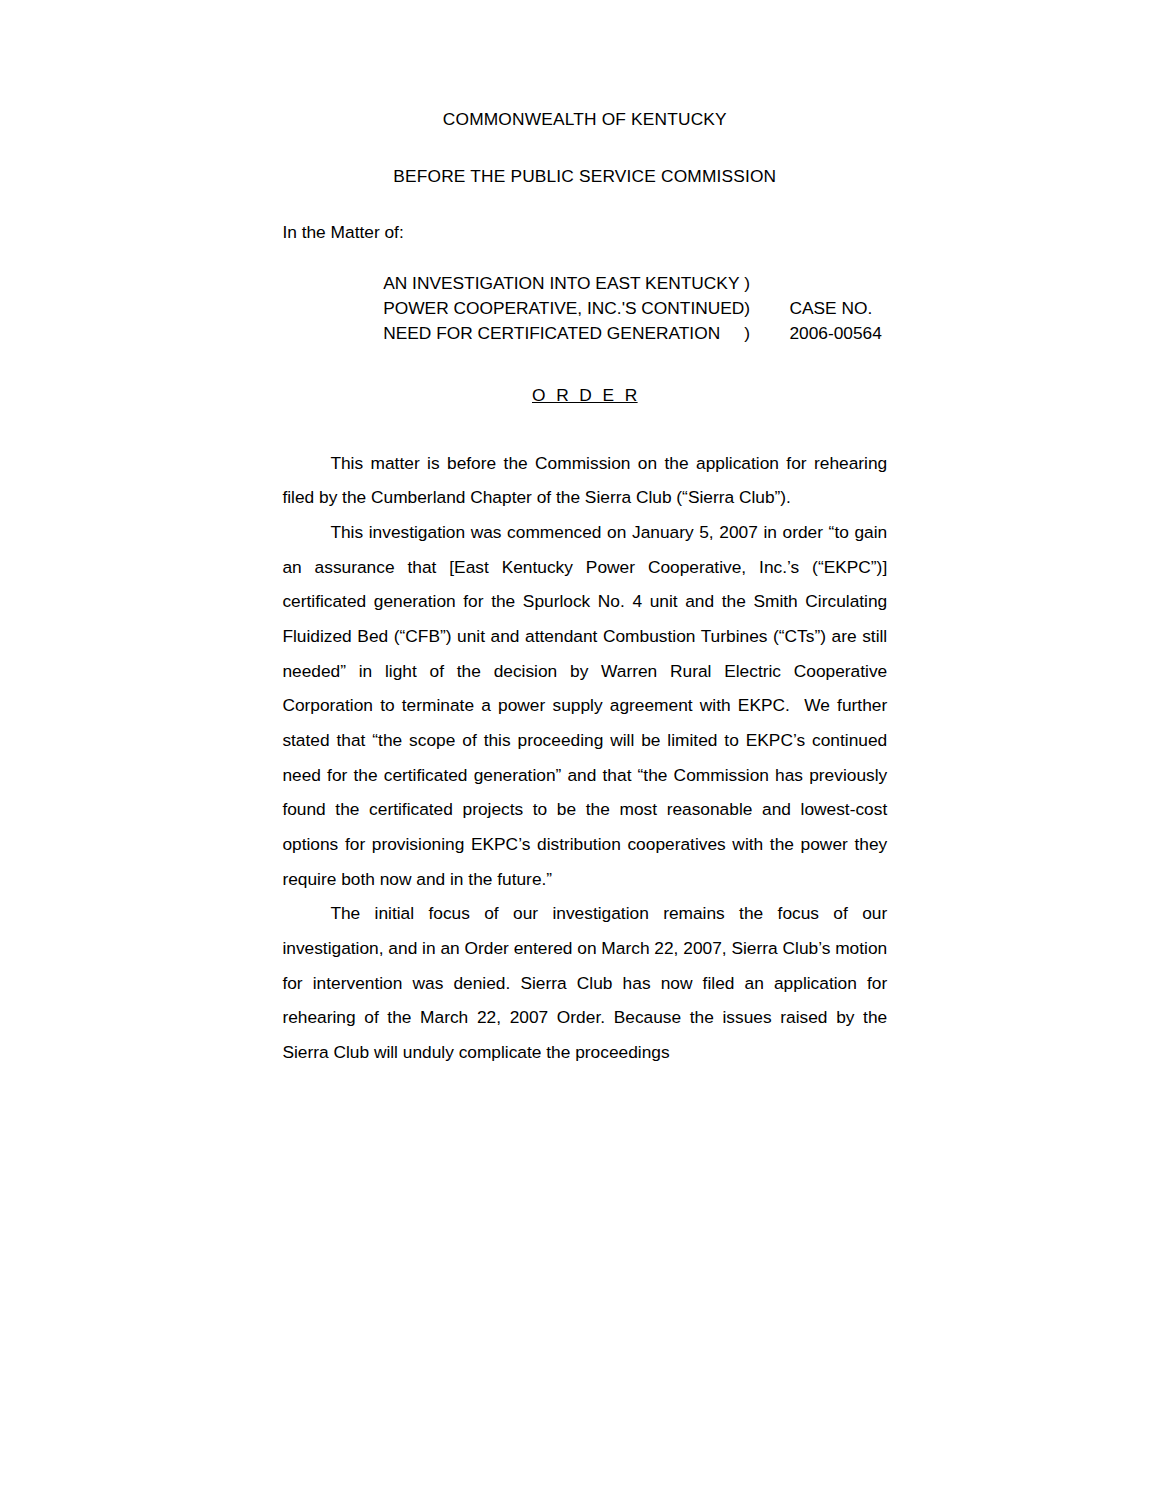COMMONWEALTH OF KENTUCKY
BEFORE THE PUBLIC SERVICE COMMISSION
In the Matter of:
| AN INVESTIGATION INTO EAST KENTUCKY | ) | |
| POWER COOPERATIVE, INC.'S CONTINUED | ) | CASE NO. |
| NEED FOR CERTIFICATED GENERATION | ) | 2006-00564 |
O R D E R
This matter is before the Commission on the application for rehearing filed by the Cumberland Chapter of the Sierra Club (“Sierra Club”).
This investigation was commenced on January 5, 2007 in order “to gain an assurance that [East Kentucky Power Cooperative, Inc.’s (“EKPC”)] certificated generation for the Spurlock No. 4 unit and the Smith Circulating Fluidized Bed (“CFB”) unit and attendant Combustion Turbines (“CTs”) are still needed” in light of the decision by Warren Rural Electric Cooperative Corporation to terminate a power supply agreement with EKPC. We further stated that “the scope of this proceeding will be limited to EKPC’s continued need for the certificated generation” and that “the Commission has previously found the certificated projects to be the most reasonable and lowest-cost options for provisioning EKPC’s distribution cooperatives with the power they require both now and in the future.”
The initial focus of our investigation remains the focus of our investigation, and in an Order entered on March 22, 2007, Sierra Club’s motion for intervention was denied. Sierra Club has now filed an application for rehearing of the March 22, 2007 Order. Because the issues raised by the Sierra Club will unduly complicate the proceedings